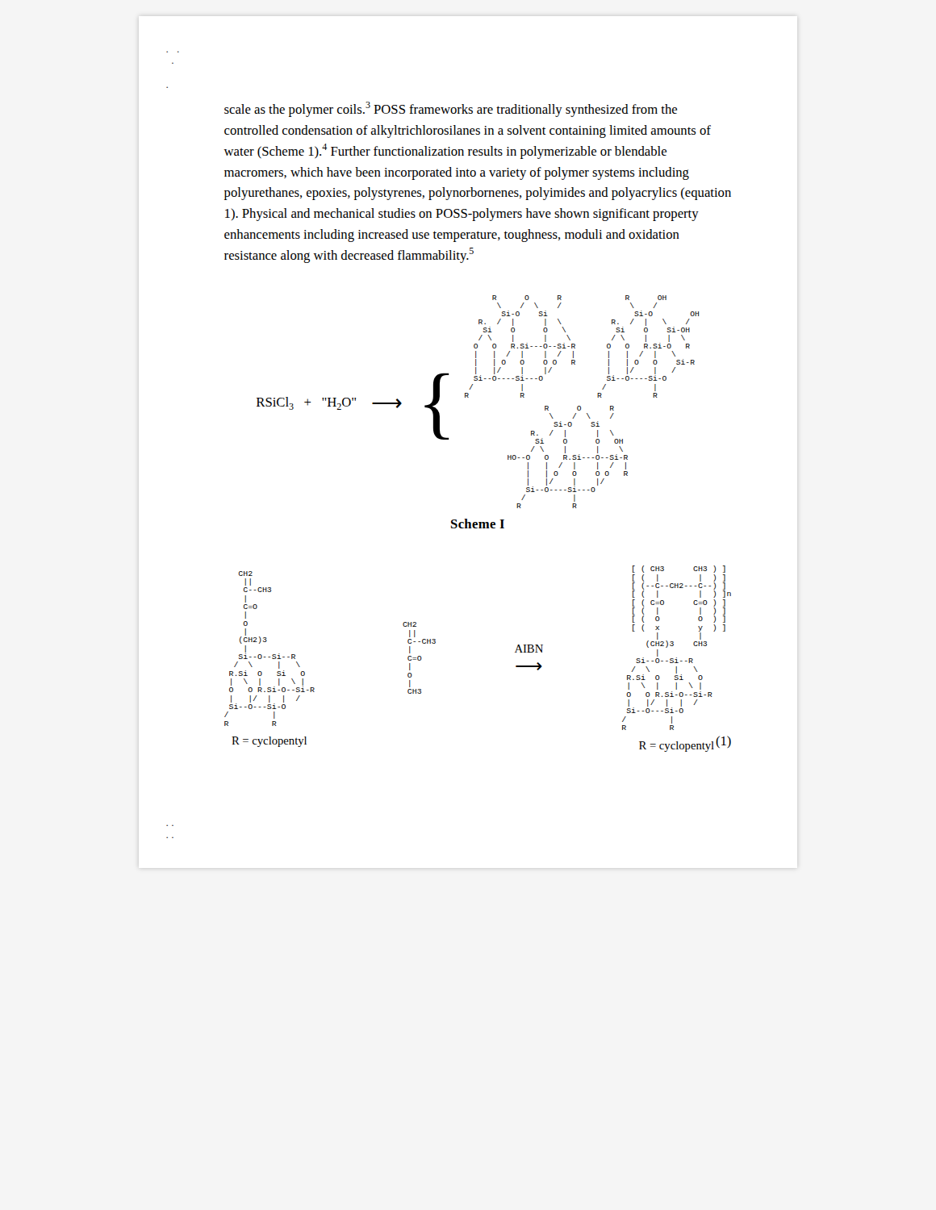. .
.
.
. .
. .
scale as the polymer coils.3 POSS frameworks are traditionally synthesized from the controlled condensation of alkyltrichlorosilanes in a solvent containing limited amounts of water (Scheme 1).4 Further functionalization results in polymerizable or blendable macromers, which have been incorporated into a variety of polymer systems including polyurethanes, epoxies, polystyrenes, polynorbornenes, polyimides and polyacrylics (equation 1). Physical and mechanical studies on POSS-polymers have shown significant property enhancements including increased use temperature, toughness, moduli and oxidation resistance along with decreased flammability.5
RSiCl3 + "H2O" ⟶ {
R O R \ / \ / Si-O Si R. / | | \ Si O O \ / \ | | \ O O R.Si---O--Si-R | | / | | / | | | O O O O R | |/ | |/ Si--O----Si---O / | R R
R OH \ / Si-O OH R. / | \ / Si O Si-OH / \ | | \ O O R.Si-O R | | / | \ | | O O Si-R | |/ | / Si--O----Si-O / | R R
R O R \ / \ / Si-O Si R. / | | \ Si O O OH / \ | | \ HO--O O R.Si---O--Si-R | | / | | / | | | O O O O R | |/ | |/ Si--O----Si---O / | R R
Scheme I
CH2 || C--CH3 | C=O | O | (CH2)3 | Si--O--Si--R / \ | \ R.Si O Si O | \ | | \ | O O R.Si-O--Si-R | |/ | | / Si--O---Si-O / | R R
R = cyclopentyl
CH2 || C--CH3 | C=O | O | CH3
AIBN
⟶
[ ( CH3 CH3 ) ] [ ( | | ) ] [ (--C--CH2---C--) ] [ ( | | ) ]n [ ( C=O C=O ) ] [ ( | | ) ] [ ( O O ) ] [ ( x y ) ] | | (CH2)3 CH3 | Si--O--Si--R / \ | \ R.Si O Si O | \ | | \ | O O R.Si-O--Si-R | |/ | | / Si--O---Si-O / | R R
R = cyclopentyl
(1)